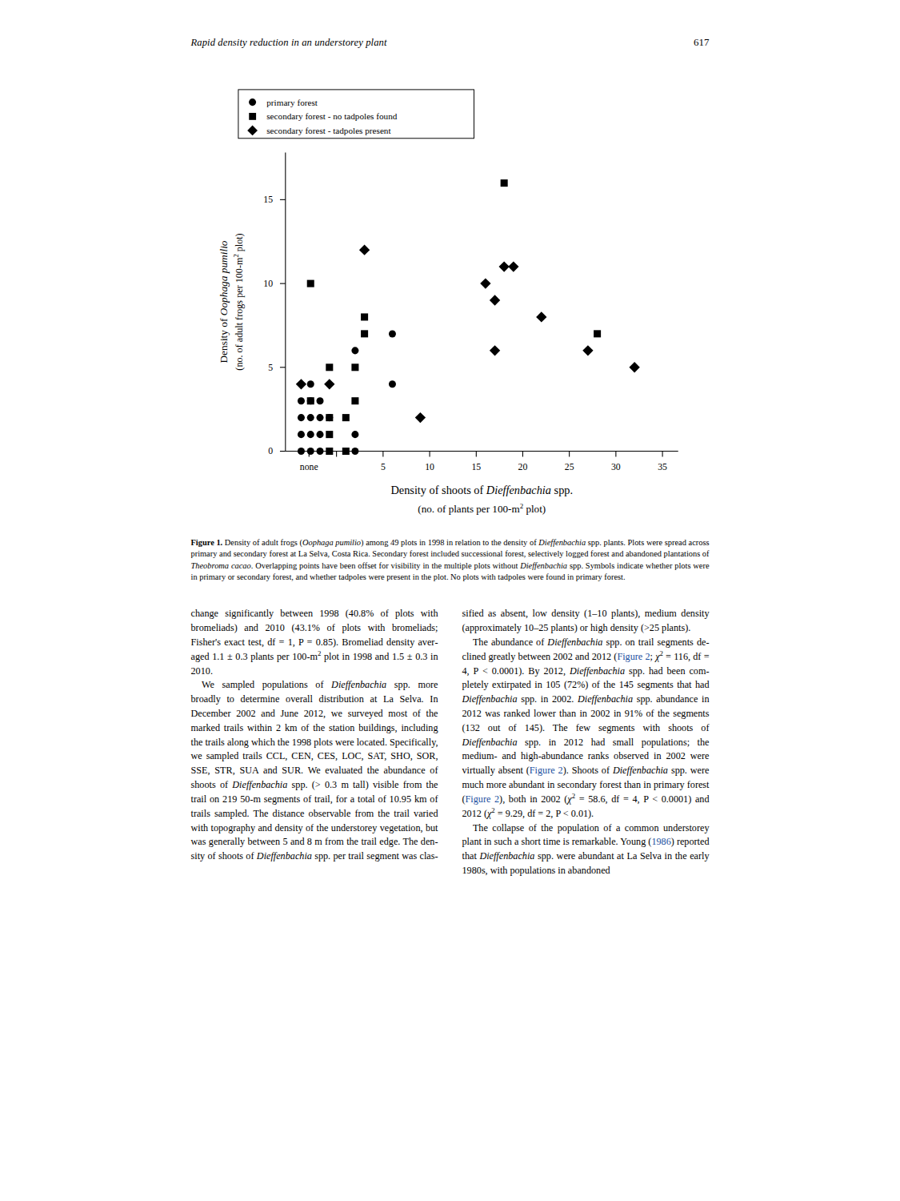Rapid density reduction in an understorey plant
617
primary forest secondary forest - no tadpoles found secondary forest - tadpoles present 0 5 10 15 none 5 10 15 20 25 30 35 Density of Oophaga pumilio (no. of adult frogs per 100-m2 plot) Density of shoots of Dieffenbachia spp. (no. of plants per 100-m2 plot)
Figure 1. Density of adult frogs (Oophaga pumilio) among 49 plots in 1998 in relation to the density of Dieffenbachia spp. plants. Plots were spread across primary and secondary forest at La Selva, Costa Rica. Secondary forest included successional forest, selectively logged forest and abandoned plantations of Theobroma cacao. Overlapping points have been offset for visibility in the multiple plots without Dieffenbachia spp. Symbols indicate whether plots were in primary or secondary forest, and whether tadpoles were present in the plot. No plots with tadpoles were found in primary forest.
change significantly between 1998 (40.8% of plots with bromeliads) and 2010 (43.1% of plots with bromeliads; Fisher's exact test, df = 1, P = 0.85). Bromeliad density averaged 1.1 ± 0.3 plants per 100-m2 plot in 1998 and 1.5 ± 0.3 in 2010.
We sampled populations of Dieffenbachia spp. more broadly to determine overall distribution at La Selva. In December 2002 and June 2012, we surveyed most of the marked trails within 2 km of the station buildings, including the trails along which the 1998 plots were located. Specifically, we sampled trails CCL, CEN, CES, LOC, SAT, SHO, SOR, SSE, STR, SUA and SUR. We evaluated the abundance of shoots of Dieffenbachia spp. (> 0.3 m tall) visible from the trail on 219 50-m segments of trail, for a total of 10.95 km of trails sampled. The distance observable from the trail varied with topography and density of the understorey vegetation, but was generally between 5 and 8 m from the trail edge. The density of shoots of Dieffenbachia spp. per trail segment was classified as absent, low density (1–10 plants), medium density (approximately 10–25 plants) or high density (>25 plants).
The abundance of Dieffenbachia spp. on trail segments declined greatly between 2002 and 2012 (Figure 2; χ2 = 116, df = 4, P < 0.0001). By 2012, Dieffenbachia spp. had been completely extirpated in 105 (72%) of the 145 segments that had Dieffenbachia spp. in 2002. Dieffenbachia spp. abundance in 2012 was ranked lower than in 2002 in 91% of the segments (132 out of 145). The few segments with shoots of Dieffenbachia spp. in 2012 had small populations; the medium- and high-abundance ranks observed in 2002 were virtually absent (Figure 2). Shoots of Dieffenbachia spp. were much more abundant in secondary forest than in primary forest (Figure 2), both in 2002 (χ2 = 58.6, df = 4, P < 0.0001) and 2012 (χ2 = 9.29, df = 2, P < 0.01).
The collapse of the population of a common understorey plant in such a short time is remarkable. Young (1986) reported that Dieffenbachia spp. were abundant at La Selva in the early 1980s, with populations in abandoned